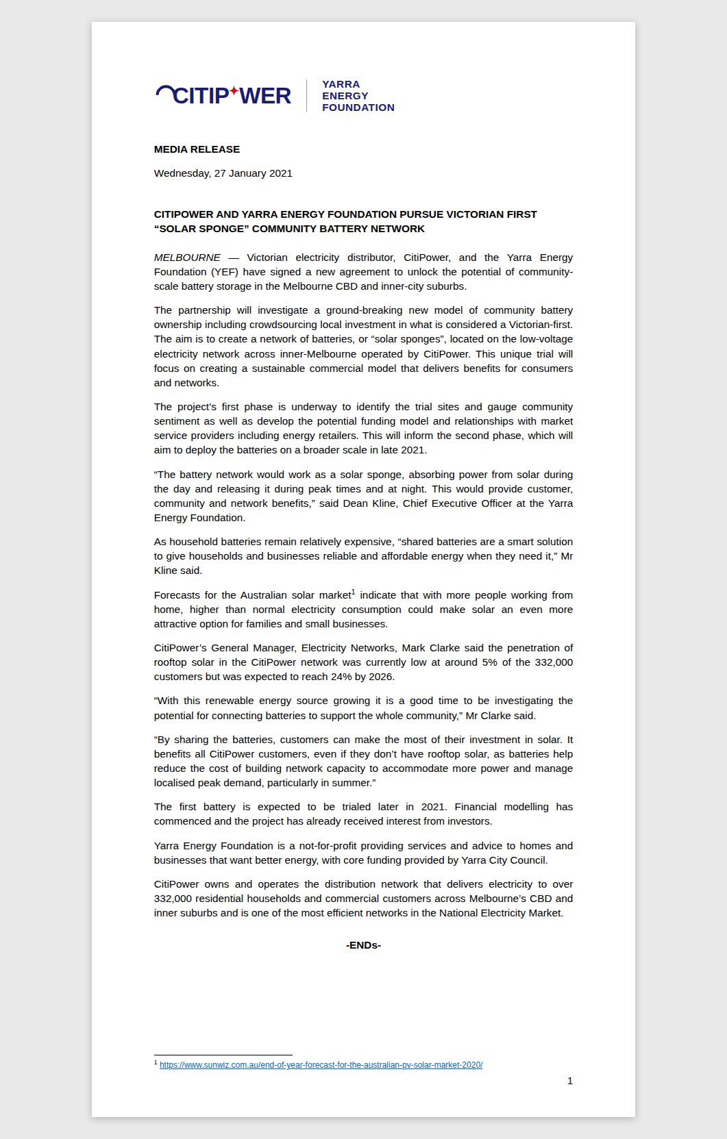CITIP✦WER
Yarra
Energy
Foundation
MEDIA RELEASE
Wednesday, 27 January 2021
CitiPower and Yarra Energy Foundation pursue Victorian first “solar sponge” community battery network
MELBOURNE — Victorian electricity distributor, CitiPower, and the Yarra Energy Foundation (YEF) have signed a new agreement to unlock the potential of community-scale battery storage in the Melbourne CBD and inner-city suburbs.
The partnership will investigate a ground-breaking new model of community battery ownership including crowdsourcing local investment in what is considered a Victorian-first. The aim is to create a network of batteries, or “solar sponges”, located on the low-voltage electricity network across inner-Melbourne operated by CitiPower. This unique trial will focus on creating a sustainable commercial model that delivers benefits for consumers and networks.
The project’s first phase is underway to identify the trial sites and gauge community sentiment as well as develop the potential funding model and relationships with market service providers including energy retailers. This will inform the second phase, which will aim to deploy the batteries on a broader scale in late 2021.
“The battery network would work as a solar sponge, absorbing power from solar during the day and releasing it during peak times and at night. This would provide customer, community and network benefits,” said Dean Kline, Chief Executive Officer at the Yarra Energy Foundation.
As household batteries remain relatively expensive, “shared batteries are a smart solution to give households and businesses reliable and affordable energy when they need it,” Mr Kline said.
Forecasts for the Australian solar market1 indicate that with more people working from home, higher than normal electricity consumption could make solar an even more attractive option for families and small businesses.
CitiPower’s General Manager, Electricity Networks, Mark Clarke said the penetration of rooftop solar in the CitiPower network was currently low at around 5% of the 332,000 customers but was expected to reach 24% by 2026.
“With this renewable energy source growing it is a good time to be investigating the potential for connecting batteries to support the whole community,” Mr Clarke said.
“By sharing the batteries, customers can make the most of their investment in solar. It benefits all CitiPower customers, even if they don’t have rooftop solar, as batteries help reduce the cost of building network capacity to accommodate more power and manage localised peak demand, particularly in summer.”
The first battery is expected to be trialed later in 2021. Financial modelling has commenced and the project has already received interest from investors.
Yarra Energy Foundation is a not-for-profit providing services and advice to homes and businesses that want better energy, with core funding provided by Yarra City Council.
CitiPower owns and operates the distribution network that delivers electricity to over 332,000 residential households and commercial customers across Melbourne’s CBD and inner suburbs and is one of the most efficient networks in the National Electricity Market.
-ENDs-
1 https://www.sunwiz.com.au/end-of-year-forecast-for-the-australian-pv-solar-market-2020/
1